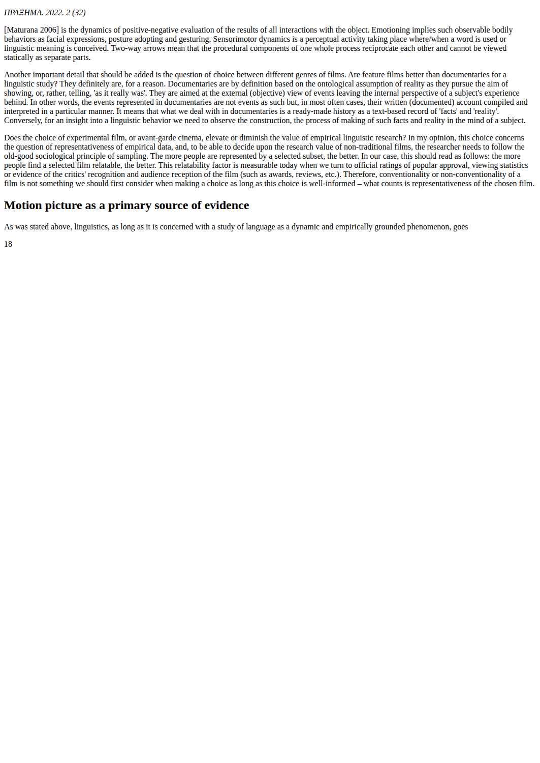ΠΡΑΞΗΜΑ. 2022. 2 (32)
[Maturana 2006] is the dynamics of positive-negative evaluation of the results of all interactions with the object. Emotioning implies such observable bodily behaviors as facial expressions, posture adopting and gesturing. Sensorimotor dynamics is a perceptual activity taking place where/when a word is used or linguistic meaning is conceived. Two-way arrows mean that the procedural components of one whole process reciprocate each other and cannot be viewed statically as separate parts.
Another important detail that should be added is the question of choice between different genres of films. Are feature films better than documentaries for a linguistic study? They definitely are, for a reason. Documentaries are by definition based on the ontological assumption of reality as they pursue the aim of showing, or, rather, telling, 'as it really was'. They are aimed at the external (objective) view of events leaving the internal perspective of a subject's experience behind. In other words, the events represented in documentaries are not events as such but, in most often cases, their written (documented) account compiled and interpreted in a particular manner. It means that what we deal with in documentaries is a ready-made history as a text-based record of 'facts' and 'reality'. Conversely, for an insight into a linguistic behavior we need to observe the construction, the process of making of such facts and reality in the mind of a subject.
Does the choice of experimental film, or avant-garde cinema, elevate or diminish the value of empirical linguistic research? In my opinion, this choice concerns the question of representativeness of empirical data, and, to be able to decide upon the research value of non-traditional films, the researcher needs to follow the old-good sociological principle of sampling. The more people are represented by a selected subset, the better. In our case, this should read as follows: the more people find a selected film relatable, the better. This relatability factor is measurable today when we turn to official ratings of popular approval, viewing statistics or evidence of the critics' recognition and audience reception of the film (such as awards, reviews, etc.). Therefore, conventionality or non-conventionality of a film is not something we should first consider when making a choice as long as this choice is well-informed – what counts is representativeness of the chosen film.
Motion picture as a primary source of evidence
As was stated above, linguistics, as long as it is concerned with a study of language as a dynamic and empirically grounded phenomenon, goes
18